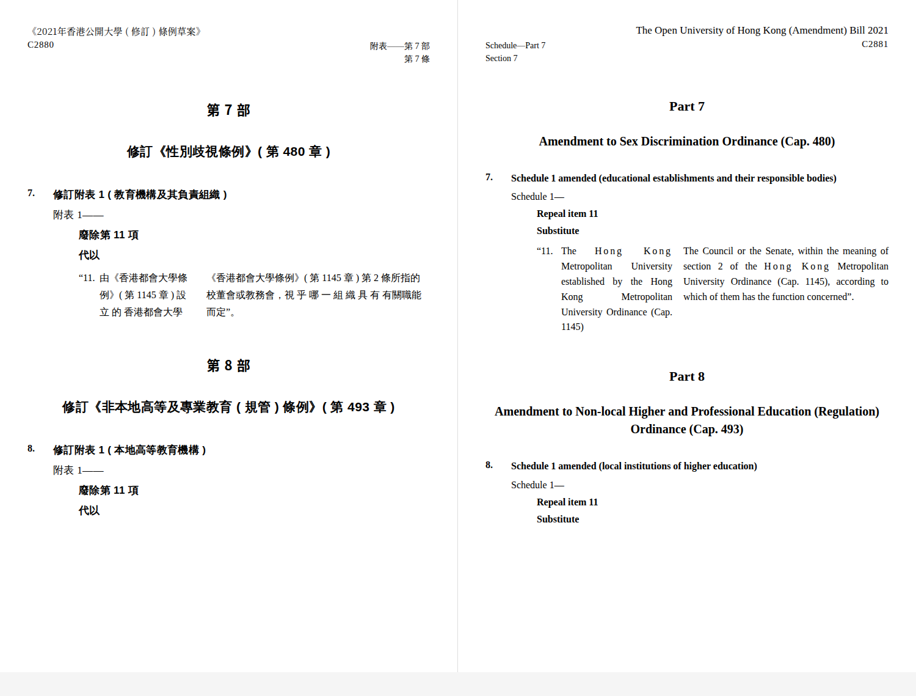《2021年香港公開大學 ( 修訂 ) 條例草案》
C2880
附表——第 7 部
第 7 條
第 7 部
修訂《性別歧視條例》( 第 480 章 )
7.
修訂附表 1 ( 教育機構及其負責組織 )
附表 1——
廢除第 11 項
代以
“11.
由《香港都會大學條例》( 第 1145 章 ) 設 立 的 香港都會大學
《香港都會大學條例》( 第 1145 章 ) 第 2 條所指的校董會或教務會，視 乎 哪 一 組 織 具 有 有關職能而定”。
第 8 部
修訂《非本地高等及專業教育 ( 規管 ) 條例》( 第 493 章 )
8.
修訂附表 1 ( 本地高等教育機構 )
附表 1——
廢除第 11 項
代以
The Open University of Hong Kong (Amendment) Bill 2021
Schedule—Part 7
Section 7
C2881
Part 7
Amendment to Sex Discrimination Ordinance (Cap. 480)
7.
Schedule 1 amended (educational establishments and their responsible bodies)
Schedule 1—
Repeal item 11
Substitute
“11.
The Hong Kong Metropolitan University established by the Hong Kong Metropolitan University Ordinance (Cap. 1145)
The Council or the Senate, within the meaning of section 2 of the Hong Kong Metropolitan University Ordinance (Cap. 1145), according to which of them has the function concerned”.
Part 8
Amendment to Non-local Higher and Professional Education (Regulation) Ordinance (Cap. 493)
8.
Schedule 1 amended (local institutions of higher education)
Schedule 1—
Repeal item 11
Substitute